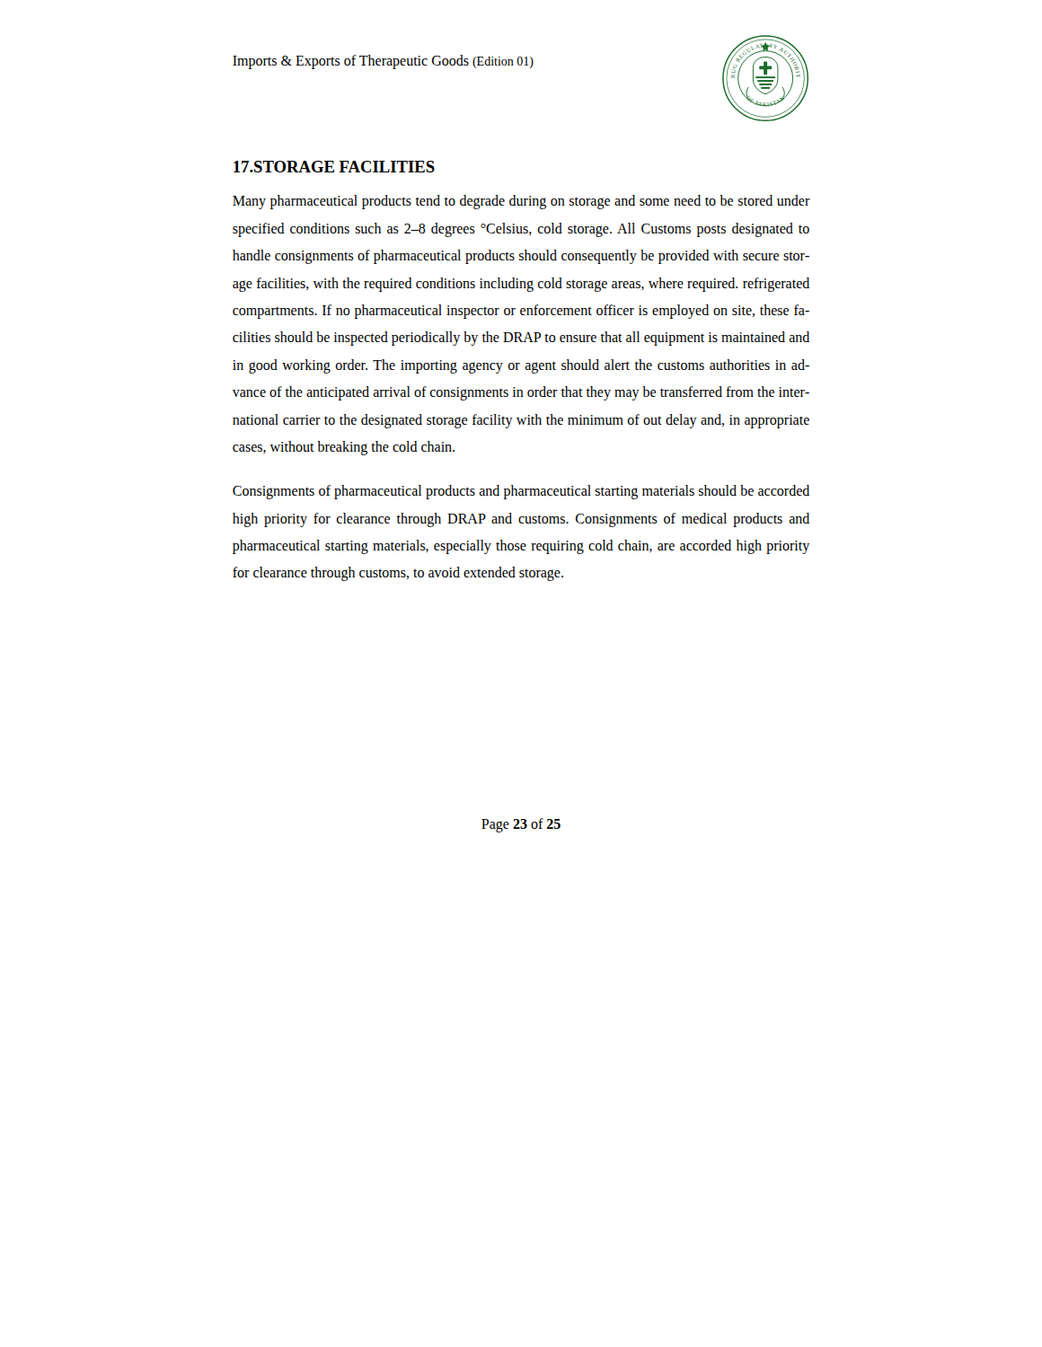Imports & Exports of Therapeutic Goods (Edition 01)
DRUG REGULATORY AUTHORITY OF PAKISTAN
17.STORAGE FACILITIES
Many pharmaceutical products tend to degrade during on storage and some need to be stored under specified conditions such as 2–8 degrees °Celsius, cold storage. All Customs posts designated to handle consignments of pharmaceutical products should consequently be provided with secure storage facilities, with the required conditions including cold storage areas, where required. refrigerated compartments. If no pharmaceutical inspector or enforcement officer is employed on site, these facilities should be inspected periodically by the DRAP to ensure that all equipment is maintained and in good working order. The importing agency or agent should alert the customs authorities in advance of the anticipated arrival of consignments in order that they may be transferred from the international carrier to the designated storage facility with the minimum of out delay and, in appropriate cases, without breaking the cold chain.
Consignments of pharmaceutical products and pharmaceutical starting materials should be accorded high priority for clearance through DRAP and customs. Consignments of medical products and pharmaceutical starting materials, especially those requiring cold chain, are accorded high priority for clearance through customs, to avoid extended storage.
Page 23 of 25